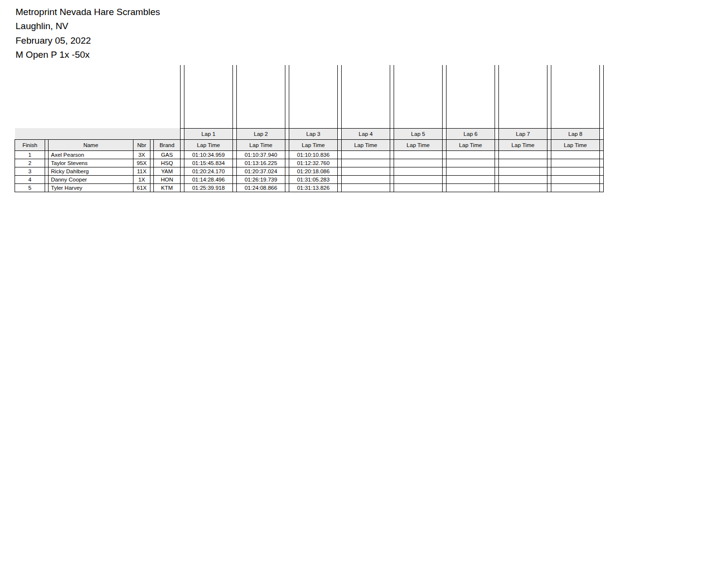Metroprint Nevada Hare Scrambles
Laughlin, NV
February 05, 2022
M Open P 1x -50x
| | | | | | | | Lap 1 | | Lap 2 | | Lap 3 | | Lap 4 | | Lap 5 | | Lap 6 | | Lap 7 | | Lap 8 | |
| --- | --- | --- | --- | --- | --- | --- | --- | --- | --- | --- | --- | --- | --- | --- | --- | --- | --- | --- | --- | --- | --- | --- |
| Finish | | Name | Nbr | | Brand | | Lap Time | | Lap Time | | Lap Time | | Lap Time | | Lap Time | | Lap Time | | Lap Time | | Lap Time | |
| 1 | | Axel Pearson | 3X | | GAS | | 01:10:34.959 | | 01:10:37.940 | | 01:10:10.836 | | | | | | | | | | | |
| 2 | | Taylor Stevens | 95X | | HSQ | | 01:15:45.834 | | 01:13:16.225 | | 01:12:32.760 | | | | | | | | | | | |
| 3 | | Ricky Dahlberg | 11X | | YAM | | 01:20:24.170 | | 01:20:37.024 | | 01:20:18.086 | | | | | | | | | | | |
| 4 | | Danny Cooper | 1X | | HON | | 01:14:28.496 | | 01:26:19.739 | | 01:31:05.283 | | | | | | | | | | | |
| 5 | | Tyler Harvey | 61X | | KTM | | 01:25:39.918 | | 01:24:08.866 | | 01:31:13.826 | | | | | | | | | | | |